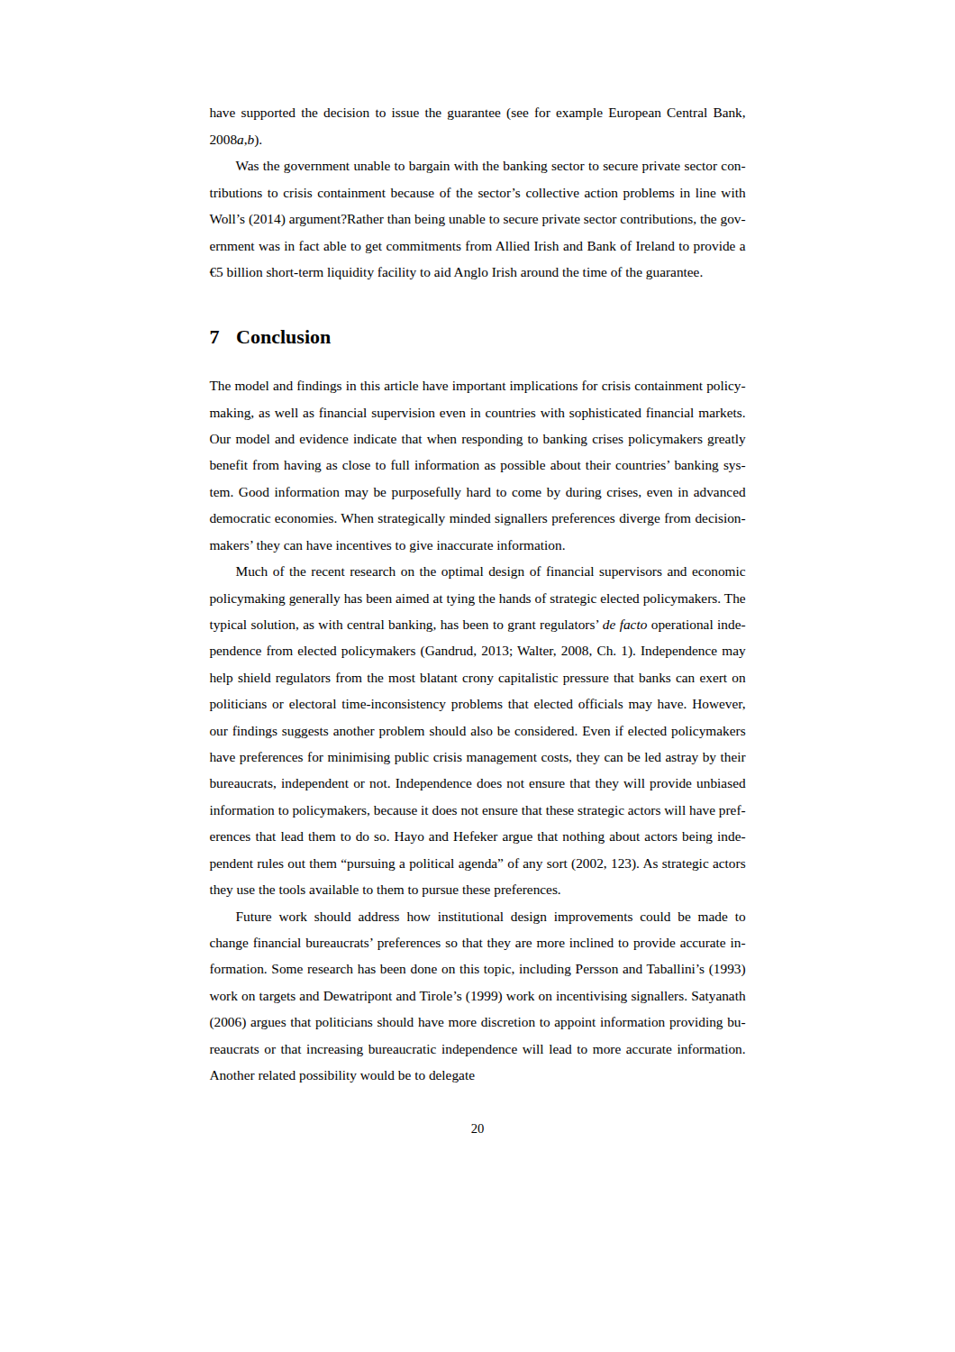have supported the decision to issue the guarantee (see for example European Central Bank, 2008a,b).
Was the government unable to bargain with the banking sector to secure private sector contributions to crisis containment because of the sector’s collective action problems in line with Woll’s (2014) argument?Rather than being unable to secure private sector contributions, the government was in fact able to get commitments from Allied Irish and Bank of Ireland to provide a €5 billion short-term liquidity facility to aid Anglo Irish around the time of the guarantee.
7 Conclusion
The model and findings in this article have important implications for crisis containment policymaking, as well as financial supervision even in countries with sophisticated financial markets. Our model and evidence indicate that when responding to banking crises policymakers greatly benefit from having as close to full information as possible about their countries’ banking system. Good information may be purposefully hard to come by during crises, even in advanced democratic economies. When strategically minded signallers preferences diverge from decision-makers’ they can have incentives to give inaccurate information.
Much of the recent research on the optimal design of financial supervisors and economic policymaking generally has been aimed at tying the hands of strategic elected policymakers. The typical solution, as with central banking, has been to grant regulators’ de facto operational independence from elected policymakers (Gandrud, 2013; Walter, 2008, Ch. 1). Independence may help shield regulators from the most blatant crony capitalistic pressure that banks can exert on politicians or electoral time-inconsistency problems that elected officials may have. However, our findings suggests another problem should also be considered. Even if elected policymakers have preferences for minimising public crisis management costs, they can be led astray by their bureaucrats, independent or not. Independence does not ensure that they will provide unbiased information to policymakers, because it does not ensure that these strategic actors will have preferences that lead them to do so. Hayo and Hefeker argue that nothing about actors being independent rules out them “pursuing a political agenda” of any sort (2002, 123). As strategic actors they use the tools available to them to pursue these preferences.
Future work should address how institutional design improvements could be made to change financial bureaucrats’ preferences so that they are more inclined to provide accurate information. Some research has been done on this topic, including Persson and Taballini’s (1993) work on targets and Dewatripont and Tirole’s (1999) work on incentivising signallers. Satyanath (2006) argues that politicians should have more discretion to appoint information providing bureaucrats or that increasing bureaucratic independence will lead to more accurate information. Another related possibility would be to delegate
20